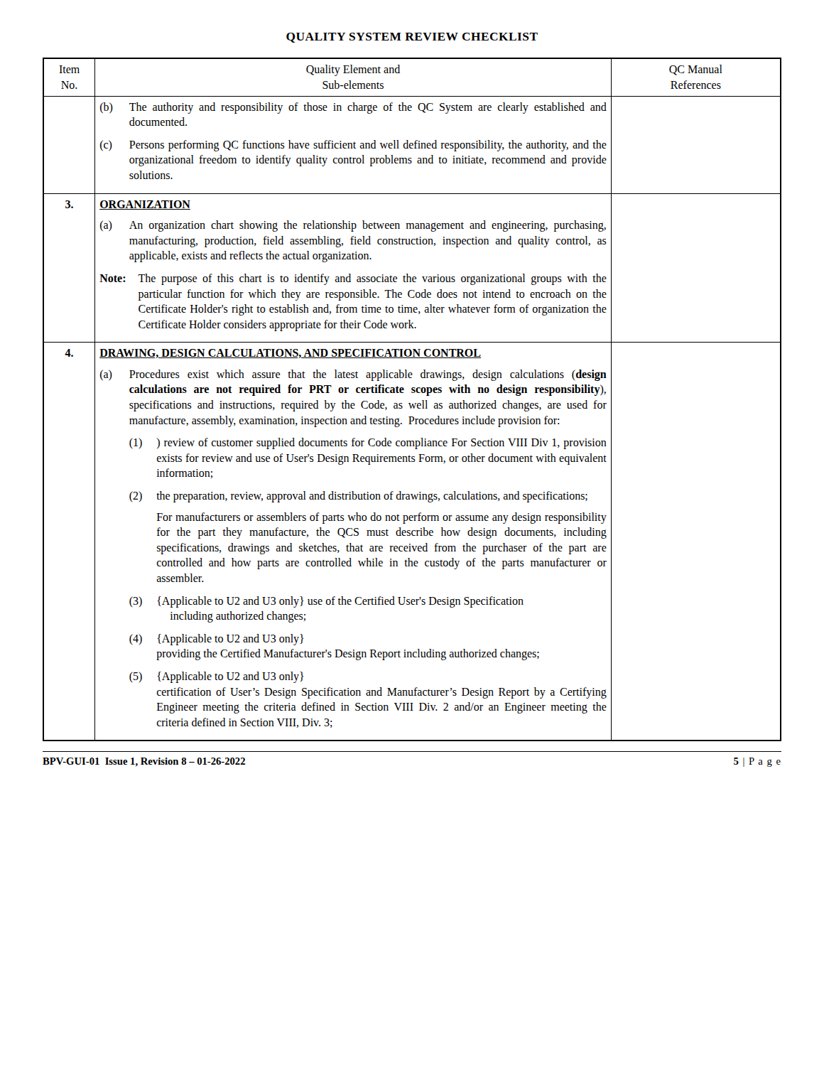QUALITY SYSTEM REVIEW CHECKLIST
| Item No. | Quality Element and Sub-elements | QC Manual References |
| --- | --- | --- |
| | (b) The authority and responsibility of those in charge of the QC System are clearly established and documented. (c) Persons performing QC functions have sufficient and well defined responsibility, the authority, and the organizational freedom to identify quality control problems and to initiate, recommend and provide solutions. | |
| 3. | ORGANIZATION (a) An organization chart showing the relationship between management and engineering, purchasing, manufacturing, production, field assembling, field construction, inspection and quality control, as applicable, exists and reflects the actual organization. Note: The purpose of this chart is to identify and associate the various organizational groups with the particular function for which they are responsible. The Code does not intend to encroach on the Certificate Holder's right to establish and, from time to time, alter whatever form of organization the Certificate Holder considers appropriate for their Code work. | |
| 4. | DRAWING, DESIGN CALCULATIONS, AND SPECIFICATION CONTROL (a) Procedures exist which assure that the latest applicable drawings, design calculations ( design calculations are not required for PRT or certificate scopes with no design responsibility ), specifications and instructions, required by the Code, as well as authorized changes, are used for manufacture, assembly, examination, inspection and testing. Procedures include provision for: (1) ) review of customer supplied documents for Code compliance For Section VIII Div 1, provision exists for review and use of User's Design Requirements Form, or other document with equivalent information; (2) the preparation, review, approval and distribution of drawings, calculations, and specifications; For manufacturers or assemblers of parts who do not perform or assume any design responsibility for the part they manufacture, the QCS must describe how design documents, including specifications, drawings and sketches, that are received from the purchaser of the part are controlled and how parts are controlled while in the custody of the parts manufacturer or assembler. (3) {Applicable to U2 and U3 only} use of the Certified User's Design Specification including authorized changes; (4) {Applicable to U2 and U3 only} providing the Certified Manufacturer's Design Report including authorized changes; (5) {Applicable to U2 and U3 only} certification of User’s Design Specification and Manufacturer’s Design Report by a Certifying Engineer meeting the criteria defined in Section VIII Div. 2 and/or an Engineer meeting the criteria defined in Section VIII, Div. 3; | |
BPV-GUI-01 Issue 1, Revision 8 – 01-26-2022
5 | P a g e